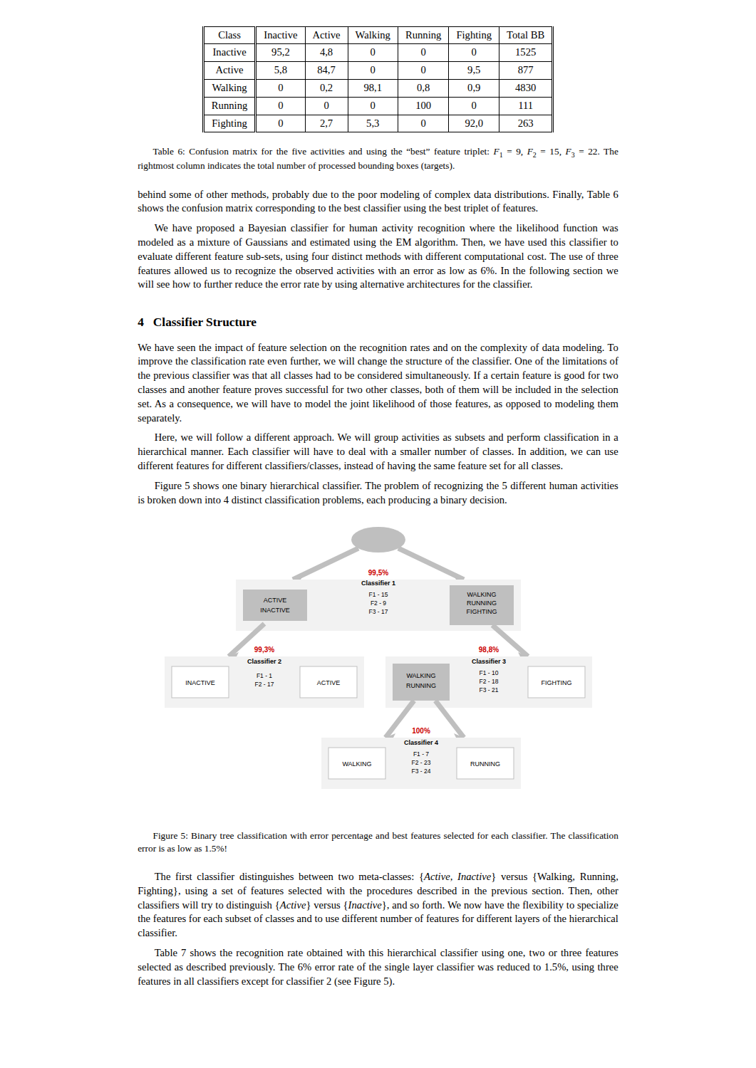| Class | Inactive | Active | Walking | Running | Fighting | Total BB |
| --- | --- | --- | --- | --- | --- | --- |
| Inactive | 95,2 | 4,8 | 0 | 0 | 0 | 1525 |
| Active | 5,8 | 84,7 | 0 | 0 | 9,5 | 877 |
| Walking | 0 | 0,2 | 98,1 | 0,8 | 0,9 | 4830 |
| Running | 0 | 0 | 0 | 100 | 0 | 111 |
| Fighting | 0 | 2,7 | 5,3 | 0 | 92,0 | 263 |
Table 6: Confusion matrix for the five activities and using the “best” feature triplet: F 1 = 9, F 2 = 15, F 3 = 22. The rightmost column indicates the total number of processed bounding boxes (targets).
behind some of other methods, probably due to the poor modeling of complex data distributions. Finally, Table 6 shows the confusion matrix corresponding to the best classifier using the best triplet of features.
We have proposed a Bayesian classifier for human activity recognition where the likelihood function was modeled as a mixture of Gaussians and estimated using the EM algorithm. Then, we have used this classifier to evaluate different feature sub-sets, using four distinct methods with different computational cost. The use of three features allowed us to recognize the observed activities with an error as low as 6%. In the following section we will see how to further reduce the error rate by using alternative architectures for the classifier.
4 Classifier Structure
We have seen the impact of feature selection on the recognition rates and on the complexity of data modeling. To improve the classification rate even further, we will change the structure of the classifier. One of the limitations of the previous classifier was that all classes had to be considered simultaneously. If a certain feature is good for two classes and another feature proves successful for two other classes, both of them will be included in the selection set. As a consequence, we will have to model the joint likelihood of those features, as opposed to modeling them separately.
Here, we will follow a different approach. We will group activities as subsets and perform classification in a hierarchical manner. Each classifier will have to deal with a smaller number of classes. In addition, we can use different features for different classifiers/classes, instead of having the same feature set for all classes.
Figure 5 shows one binary hierarchical classifier. The problem of recognizing the 5 different human activities is broken down into 4 distinct classification problems, each producing a binary decision.
ACTIVE INACTIVE WALKING RUNNING FIGHTING 99,5% Classifier 1 F1 - 15 F2 - 9 F3 - 17 INACTIVE ACTIVE 99,3% Classifier 2 F1 - 1 F2 - 17 WALKING RUNNING FIGHTING 98,8% Classifier 3 F1 - 10 F2 - 18 F3 - 21 WALKING RUNNING 100% Classifier 4 F1 - 7 F2 - 23 F3 - 24
Figure 5: Binary tree classification with error percentage and best features selected for each classifier. The classification error is as low as 1.5%!
The first classifier distinguishes between two meta-classes: {Active, Inactive} versus {Walking, Running, Fighting}, using a set of features selected with the procedures described in the previous section. Then, other classifiers will try to distinguish {Active} versus {Inactive}, and so forth. We now have the flexibility to specialize the features for each subset of classes and to use different number of features for different layers of the hierarchical classifier.
Table 7 shows the recognition rate obtained with this hierarchical classifier using one, two or three features selected as described previously. The 6% error rate of the single layer classifier was reduced to 1.5%, using three features in all classifiers except for classifier 2 (see Figure 5).